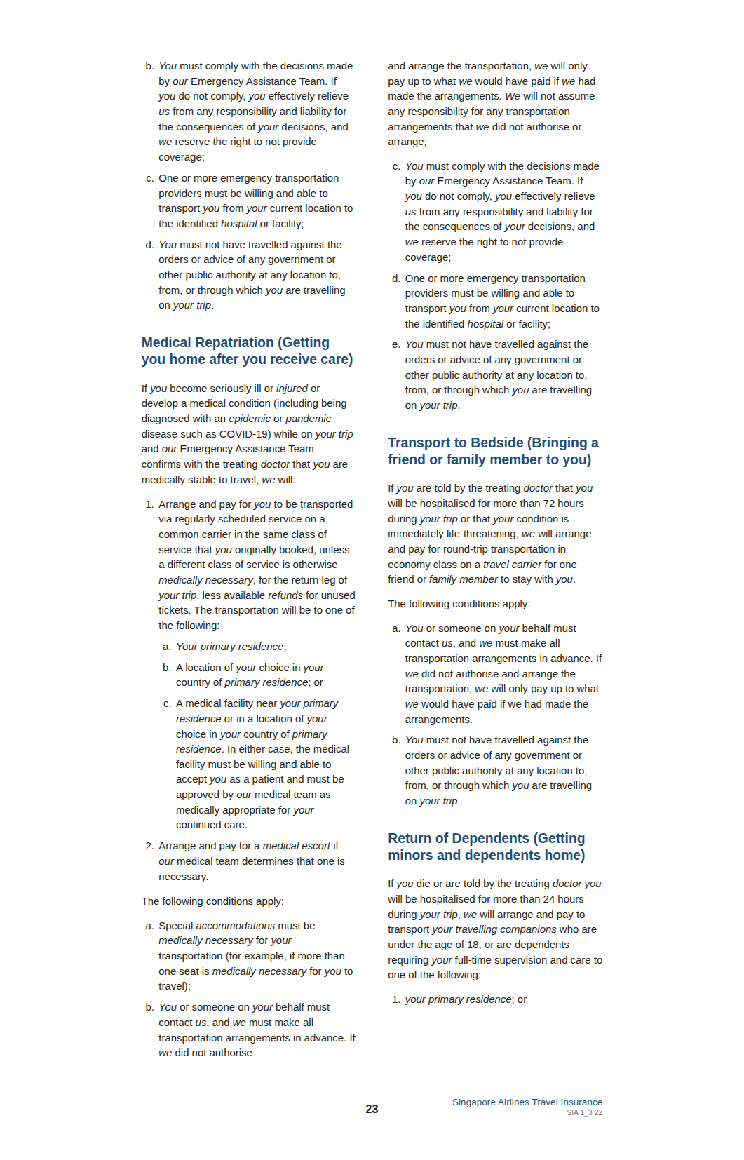You must comply with the decisions made by our Emergency Assistance Team. If you do not comply, you effectively relieve us from any responsibility and liability for the consequences of your decisions, and we reserve the right to not provide coverage;
One or more emergency transportation providers must be willing and able to transport you from your current location to the identified hospital or facility;
You must not have travelled against the orders or advice of any government or other public authority at any location to, from, or through which you are travelling on your trip.
Medical Repatriation (Getting you home after you receive care)
If you become seriously ill or injured or develop a medical condition (including being diagnosed with an epidemic or pandemic disease such as COVID-19) while on your trip and our Emergency Assistance Team confirms with the treating doctor that you are medically stable to travel, we will:
Arrange and pay for you to be transported via regularly scheduled service on a common carrier in the same class of service that you originally booked, unless a different class of service is otherwise medically necessary, for the return leg of your trip, less available refunds for unused tickets. The transportation will be to one of the following:
Your primary residence;
A location of your choice in your country of primary residence; or
A medical facility near your primary residence or in a location of your choice in your country of primary residence. In either case, the medical facility must be willing and able to accept you as a patient and must be approved by our medical team as medically appropriate for your continued care.
Arrange and pay for a medical escort if our medical team determines that one is necessary.
The following conditions apply:
Special accommodations must be medically necessary for your transportation (for example, if more than one seat is medically necessary for you to travel);
You or someone on your behalf must contact us, and we must make all transportation arrangements in advance. If we did not authorise
and arrange the transportation, we will only pay up to what we would have paid if we had made the arrangements. We will not assume any responsibility for any transportation arrangements that we did not authorise or arrange;
You must comply with the decisions made by our Emergency Assistance Team. If you do not comply, you effectively relieve us from any responsibility and liability for the consequences of your decisions, and we reserve the right to not provide coverage;
One or more emergency transportation providers must be willing and able to transport you from your current location to the identified hospital or facility;
You must not have travelled against the orders or advice of any government or other public authority at any location to, from, or through which you are travelling on your trip.
Transport to Bedside (Bringing a friend or family member to you)
If you are told by the treating doctor that you will be hospitalised for more than 72 hours during your trip or that your condition is immediately life-threatening, we will arrange and pay for round-trip transportation in economy class on a travel carrier for one friend or family member to stay with you.
The following conditions apply:
You or someone on your behalf must contact us, and we must make all transportation arrangements in advance. If we did not authorise and arrange the transportation, we will only pay up to what we would have paid if we had made the arrangements.
You must not have travelled against the orders or advice of any government or other public authority at any location to, from, or through which you are travelling on your trip.
Return of Dependents (Getting minors and dependents home)
If you die or are told by the treating doctor you will be hospitalised for more than 24 hours during your trip, we will arrange and pay to transport your travelling companions who are under the age of 18, or are dependents requiring your full-time supervision and care to one of the following:
your primary residence; or
23
Singapore Airlines Travel Insurance
SIA 1_3 22